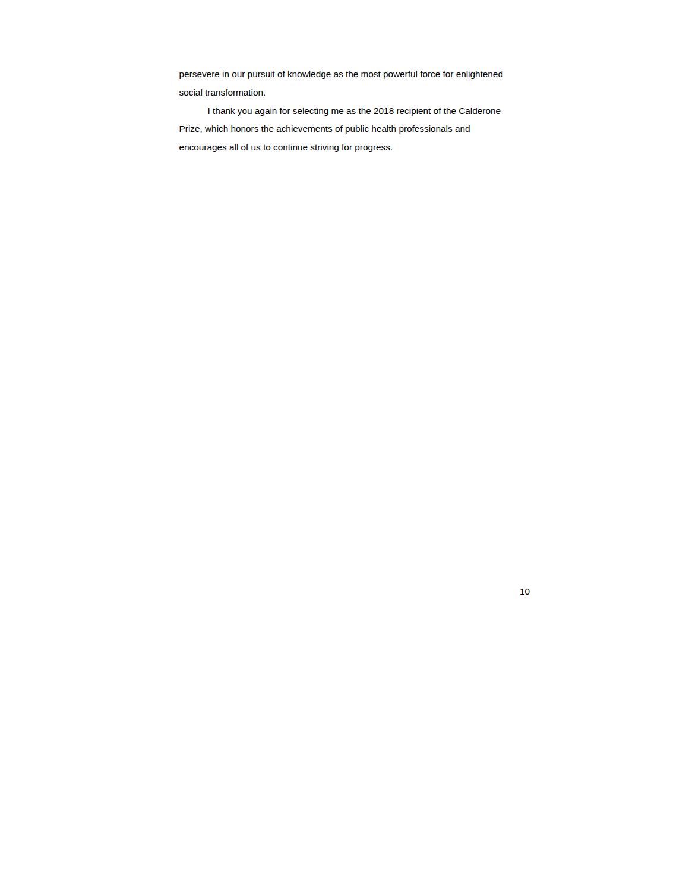persevere in our pursuit of knowledge as the most powerful force for enlightened social transformation.
I thank you again for selecting me as the 2018 recipient of the Calderone Prize, which honors the achievements of public health professionals and encourages all of us to continue striving for progress.
10